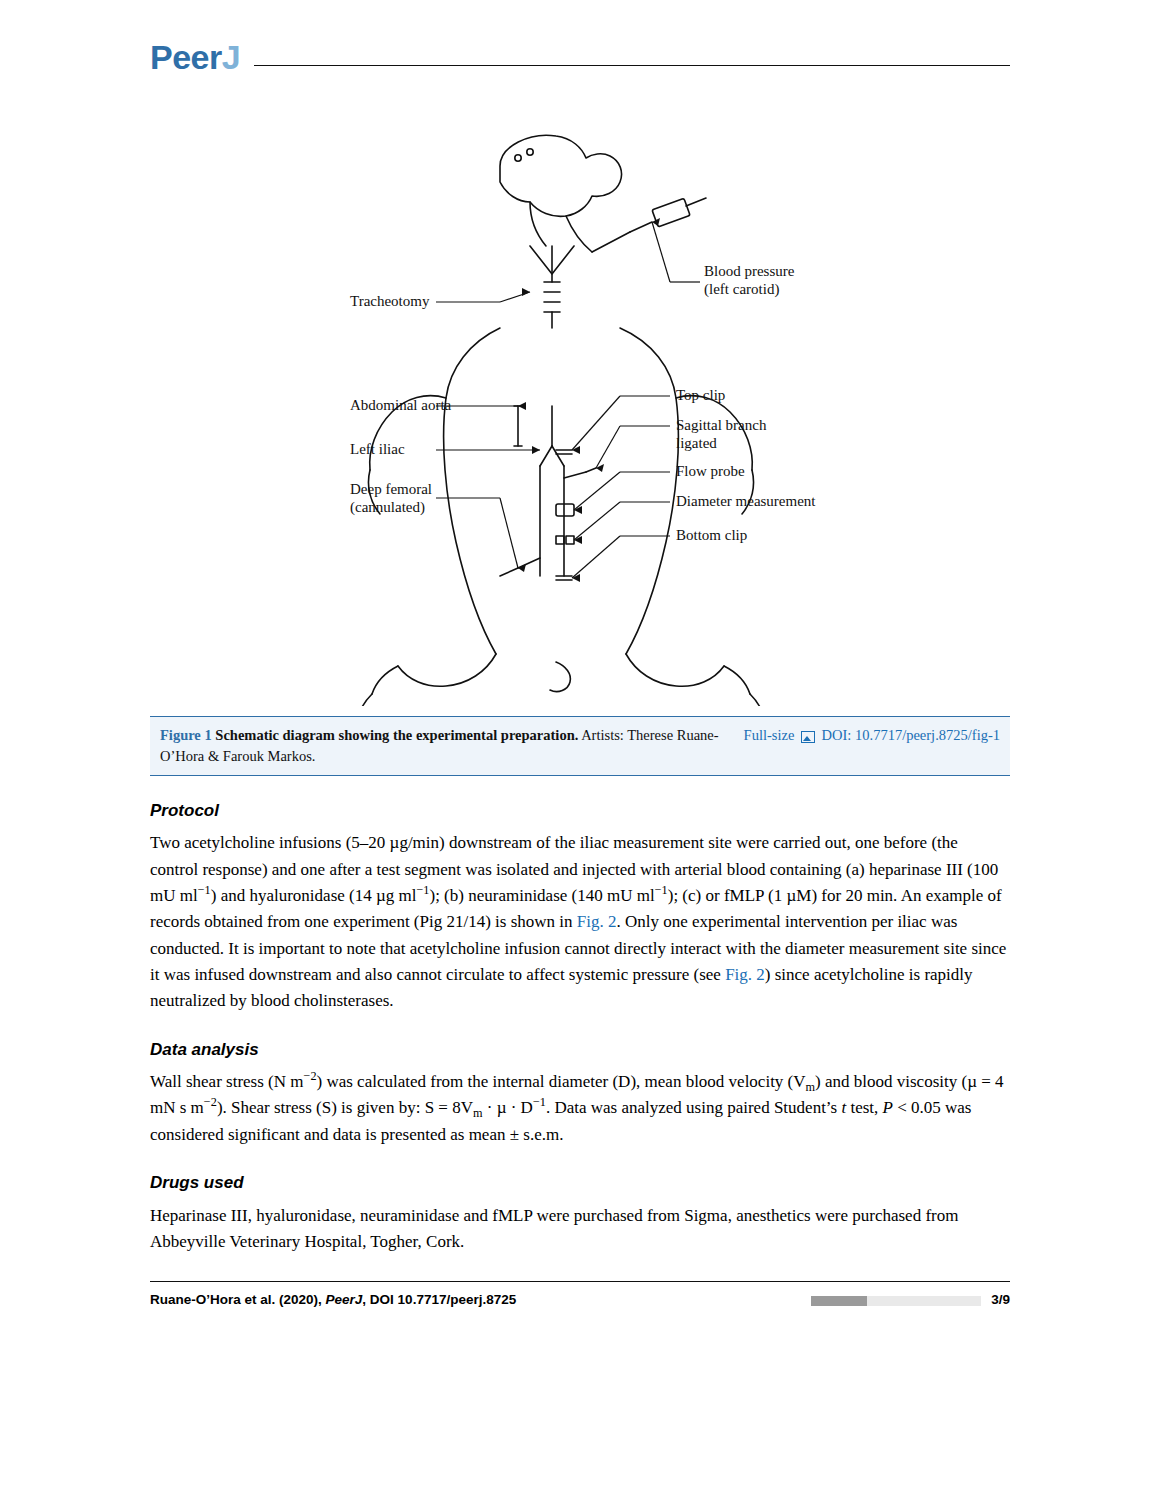PeerJ
Tracheotomy Blood pressure (left carotid) Abdominal aorta Left iliac Deep femoral (cannulated) Top clip Sagittal branch ligated Flow probe Diameter measurement Bottom clip
Full-size DOI: 10.7717/peerj.8725/fig-1 Figure 1 Schematic diagram showing the experimental preparation. Artists: Therese Ruane-O’Hora & Farouk Markos.
Protocol
Two acetylcholine infusions (5–20 µg/min) downstream of the iliac measurement site were carried out, one before (the control response) and one after a test segment was isolated and injected with arterial blood containing (a) heparinase III (100 mU ml−1) and hyaluronidase (14 µg ml−1); (b) neuraminidase (140 mU ml−1); (c) or fMLP (1 µM) for 20 min. An example of records obtained from one experiment (Pig 21/14) is shown in Fig. 2. Only one experimental intervention per iliac was conducted. It is important to note that acetylcholine infusion cannot directly interact with the diameter measurement site since it was infused downstream and also cannot circulate to affect systemic pressure (see Fig. 2) since acetylcholine is rapidly neutralized by blood cholinsterases.
Data analysis
Wall shear stress (N m−2) was calculated from the internal diameter (D), mean blood velocity (Vm) and blood viscosity (µ = 4 mN s m−2). Shear stress (S) is given by: S = 8Vm · µ · D−1. Data was analyzed using paired Student’s t test, P < 0.05 was considered significant and data is presented as mean ± s.e.m.
Drugs used
Heparinase III, hyaluronidase, neuraminidase and fMLP were purchased from Sigma, anesthetics were purchased from Abbeyville Veterinary Hospital, Togher, Cork.
Ruane-O’Hora et al. (2020), PeerJ, DOI 10.7717/peerj.8725
3/9